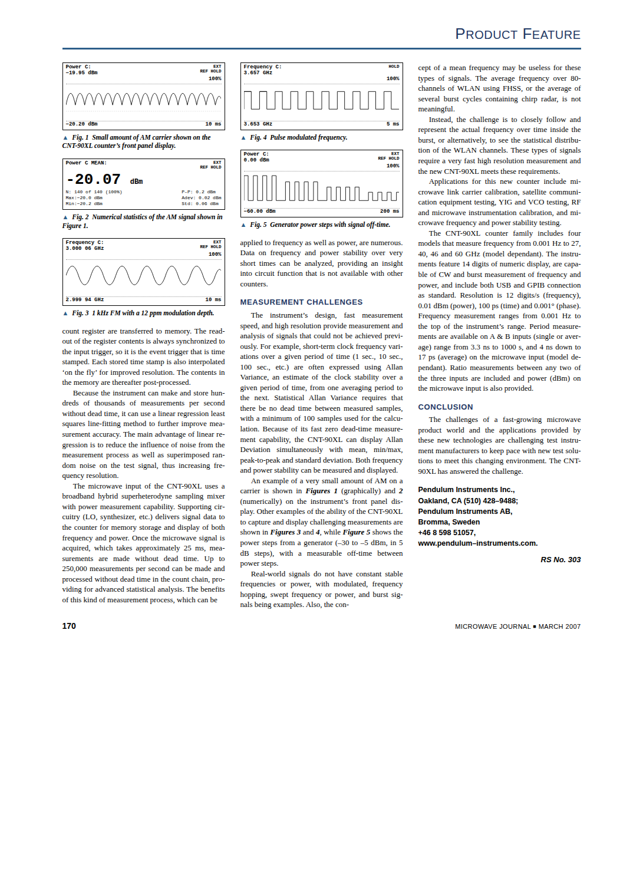PRODUCT FEATURE
Power C:
−19.95 dBm
EXT
REF HOLD
100%
−20.20 dBm
10 ms
▲ Fig. 1 Small amount of AM carrier shown on the CNT-90XL counter’s front panel display.
Power C MEAN:
EXT
REF HOLD
-20.07 dBm
N: 140 of 140 (100%)
Max:−20.0 dBm
Min:−20.2 dBm
P–P: 0.2 dBm
Adev: 0.02 dBm
Std: 0.06 dBm
▲ Fig. 2 Numerical statistics of the AM signal shown in Figure 1.
Frequency C:
3.000 06 GHz
EXT
REF HOLD
100%
2.999 94 GHz
10 ms
▲ Fig. 3 1 kHz FM with a 12 ppm modulation depth.
count register are transferred to memory. The read-out of the register contents is always synchronized to the input trigger, so it is the event trigger that is time stamped. Each stored time stamp is also interpolated ‘on the fly’ for improved resolution. The contents in the memory are thereafter post-processed.
Because the instrument can make and store hundreds of thousands of measurements per second without dead time, it can use a linear regression least squares line-fitting method to further improve measurement accuracy. The main advantage of linear regression is to reduce the influence of noise from the measurement process as well as superimposed random noise on the test signal, thus increasing frequency resolution.
The microwave input of the CNT-90XL uses a broadband hybrid superheterodyne sampling mixer with power measurement capability. Supporting circuitry (LO, synthesizer, etc.) delivers signal data to the counter for memory storage and display of both frequency and power. Once the microwave signal is acquired, which takes approximately 25 ms, measurements are made without dead time. Up to 250,000 measurements per second can be made and processed without dead time in the count chain, providing for advanced statistical analysis. The benefits of this kind of measurement process, which can be
Frequency C:
3.657 GHz
HOLD
100%
3.653 GHz
5 ms
▲ Fig. 4 Pulse modulated frequency.
Power C:
0.00 dBm
EXT
REF HOLD
100%
−60.00 dBm
200 ms
▲ Fig. 5 Generator power steps with signal off-time.
applied to frequency as well as power, are numerous. Data on frequency and power stability over very short times can be analyzed, providing an insight into circuit function that is not available with other counters.
MEASUREMENT CHALLENGES
The instrument’s design, fast measurement speed, and high resolution provide measurement and analysis of signals that could not be achieved previously. For example, short-term clock frequency variations over a given period of time (1 sec., 10 sec., 100 sec., etc.) are often expressed using Allan Variance, an estimate of the clock stability over a given period of time, from one averaging period to the next. Statistical Allan Variance requires that there be no dead time between measured samples, with a minimum of 100 samples used for the calculation. Because of its fast zero dead-time measurement capability, the CNT-90XL can display Allan Deviation simultaneously with mean, min/max, peak-to-peak and standard deviation. Both frequency and power stability can be measured and displayed.
An example of a very small amount of AM on a carrier is shown in Figures 1 (graphically) and 2 (numerically) on the instrument’s front panel display. Other examples of the ability of the CNT-90XL to capture and display challenging measurements are shown in Figures 3 and 4, while Figure 5 shows the power steps from a generator (–30 to –5 dBm, in 5 dB steps), with a measurable off-time between power steps.
Real-world signals do not have constant stable frequencies or power, with modulated, frequency hopping, swept frequency or power, and burst signals being examples. Also, the con-
cept of a mean frequency may be useless for these types of signals. The average frequency over 80-channels of WLAN using FHSS, or the average of several burst cycles containing chirp radar, is not meaningful.
Instead, the challenge is to closely follow and represent the actual frequency over time inside the burst, or alternatively, to see the statistical distribution of the WLAN channels. These types of signals require a very fast high resolution measurement and the new CNT-90XL meets these requirements.
Applications for this new counter include microwave link carrier calibration, satellite communication equipment testing, YIG and VCO testing, RF and microwave instrumentation calibration, and microwave frequency and power stability testing.
The CNT-90XL counter family includes four models that measure frequency from 0.001 Hz to 27, 40, 46 and 60 GHz (model dependant). The instruments feature 14 digits of numeric display, are capable of CW and burst measurement of frequency and power, and include both USB and GPIB connection as standard. Resolution is 12 digits/s (frequency), 0.01 dBm (power), 100 ps (time) and 0.001° (phase). Frequency measurement ranges from 0.001 Hz to the top of the instrument’s range. Period measurements are available on A & B inputs (single or average) range from 3.3 ns to 1000 s, and 4 ns down to 17 ps (average) on the microwave input (model dependant). Ratio measurements between any two of the three inputs are included and power (dBm) on the microwave input is also provided.
CONCLUSION
The challenges of a fast-growing microwave product world and the applications provided by these new technologies are challenging test instrument manufacturers to keep pace with new test solutions to meet this changing environment. The CNT-90XL has answered the challenge.
Pendulum Instruments Inc.,
Oakland, CA (510) 428–9488;
Pendulum Instruments AB,
Bromma, Sweden
+46 8 598 51057,
www.pendulum–instruments.com.
RS No. 303
170
MICROWAVE JOURNAL ■ MARCH 2007